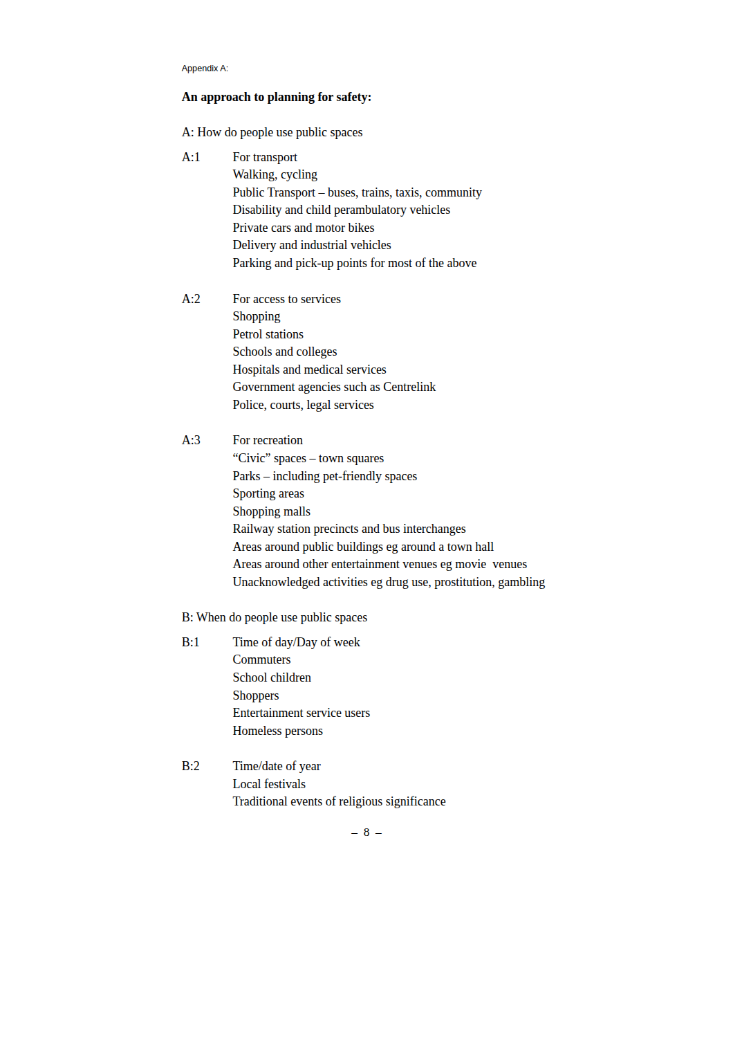Appendix A:
An approach to planning for safety:
A: How do people use public spaces
| A:1 | For transport Walking, cycling Public Transport – buses, trains, taxis, community Disability and child perambulatory vehicles Private cars and motor bikes Delivery and industrial vehicles Parking and pick-up points for most of the above |
| A:2 | For access to services Shopping Petrol stations Schools and colleges Hospitals and medical services Government agencies such as Centrelink Police, courts, legal services |
| A:3 | For recreation “Civic” spaces – town squares Parks – including pet-friendly spaces Sporting areas Shopping malls Railway station precincts and bus interchanges Areas around public buildings eg around a town hall Areas around other entertainment venues eg movie venues Unacknowledged activities eg drug use, prostitution, gambling |
B: When do people use public spaces
| B:1 | Time of day/Day of week Commuters School children Shoppers Entertainment service users Homeless persons |
| B:2 | Time/date of year Local festivals Traditional events of religious significance |
– 8 –